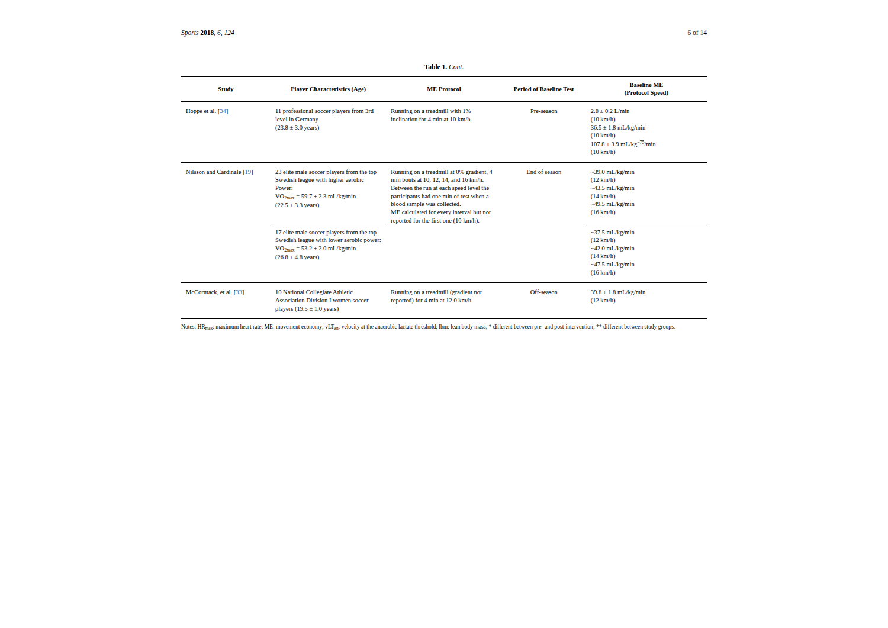Sports 2018, 6, 124
6 of 14
Table 1. Cont.
| Study | Player Characteristics (Age) | ME Protocol | Period of Baseline Test | Baseline ME (Protocol Speed) |
| --- | --- | --- | --- | --- |
| Hoppe et al. [ 34 ] | 11 professional soccer players from 3rd level in Germany (23.8 ± 3.0 years) | Running on a treadmill with 1% inclination for 4 min at 10 km/h. | Pre-season | 2.8 ± 0.2 L/min (10 km/h) 36.5 ± 1.8 mL/kg/min (10 km/h) 107.8 ± 3.9 mL/kg −75 /min (10 km/h) |
| Nilsson and Cardinale [ 19 ] | 23 elite male soccer players from the top Swedish league with higher aerobic Power: VO 2max = 59.7 ± 2.3 mL/kg/min (22.5 ± 3.3 years) | Running on a treadmill at 0% gradient, 4 min bouts at 10, 12, 14, and 16 km/h. Between the run at each speed level the participants had one min of rest when a blood sample was collected. ME calculated for every interval but not reported for the first one (10 km/h). | End of season | ~39.0 mL/kg/min (12 km/h) ~43.5 mL/kg/min (14 km/h) ~49.5 mL/kg/min (16 km/h) |
| 17 elite male soccer players from the top Swedish league with lower aerobic power: VO 2max = 53.2 ± 2.0 mL/kg/min (26.8 ± 4.8 years) | ~37.5 mL/kg/min (12 km/h) ~42.0 mL/kg/min (14 km/h) ~47.5 mL/kg/min (16 km/h) |
| McCormack, et al. [ 33 ] | 10 National Collegiate Athletic Association Division I women soccer players (19.5 ± 1.0 years) | Running on a treadmill (gradient not reported) for 4 min at 12.0 km/h. | Off-season | 39.8 ± 1.8 mL/kg/min (12 km/h) |
Notes: HRmax: maximum heart rate; ME: movement economy; vLTan: velocity at the anaerobic lactate threshold; lbm: lean body mass; * different between pre- and post-intervention; ** different between study groups.